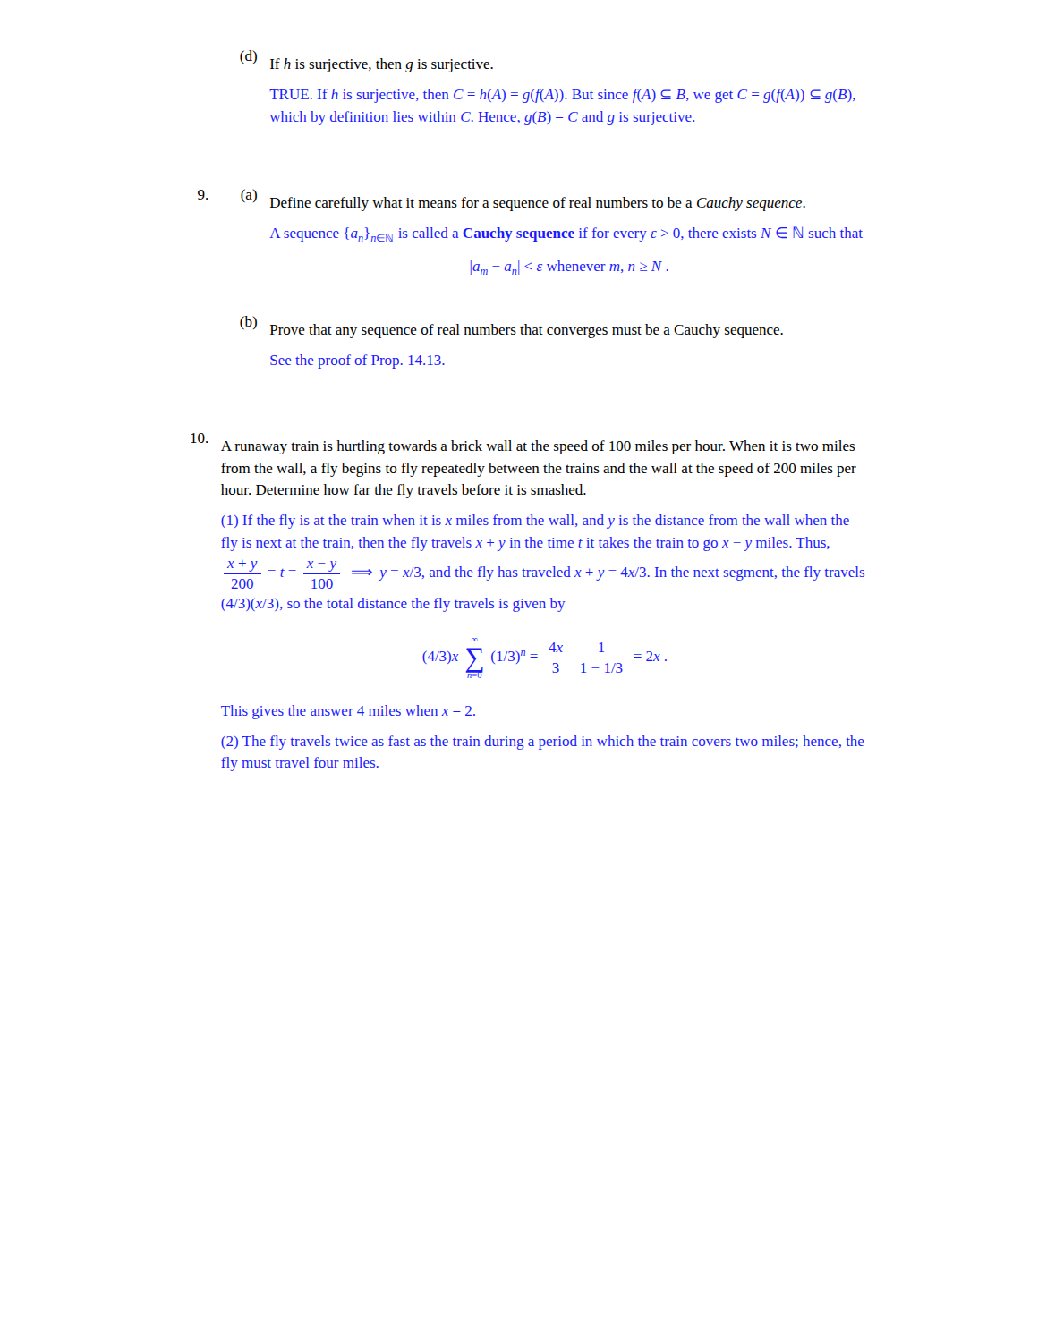(d)
If h is surjective, then g is surjective.
TRUE. If h is surjective, then C = h(A) = g(f(A)). But since f(A) ⊆ B, we get C = g(f(A)) ⊆ g(B), which by definition lies within C. Hence, g(B) = C and g is surjective.
9.
(a)
Define carefully what it means for a sequence of real numbers to be a Cauchy sequence.
A sequence {an}n∈ℕ is called a Cauchy sequence if for every ε > 0, there exists N ∈ ℕ such that
|am − an| < ε whenever m, n ≥ N .
(b)
Prove that any sequence of real numbers that converges must be a Cauchy sequence.
See the proof of Prop. 14.13.
10.
A runaway train is hurtling towards a brick wall at the speed of 100 miles per hour. When it is two miles from the wall, a fly begins to fly repeatedly between the trains and the wall at the speed of 200 miles per hour. Determine how far the fly travels before it is smashed.
(1) If the fly is at the train when it is x miles from the wall, and y is the distance from the wall when the fly is next at the train, then the fly travels x + y in the time t it takes the train to go x − y miles. Thus, x + y 200 = t = x − y 100 ⟹ y = x/3, and the fly has traveled x + y = 4x/3. In the next segment, the fly travels (4/3)(x/3), so the total distance the fly travels is given by
(4/3)x ∞∑n=0 (1/3)n = 4x 3 11 − 1/3 = 2x .
This gives the answer 4 miles when x = 2.
(2) The fly travels twice as fast as the train during a period in which the train covers two miles; hence, the fly must travel four miles.